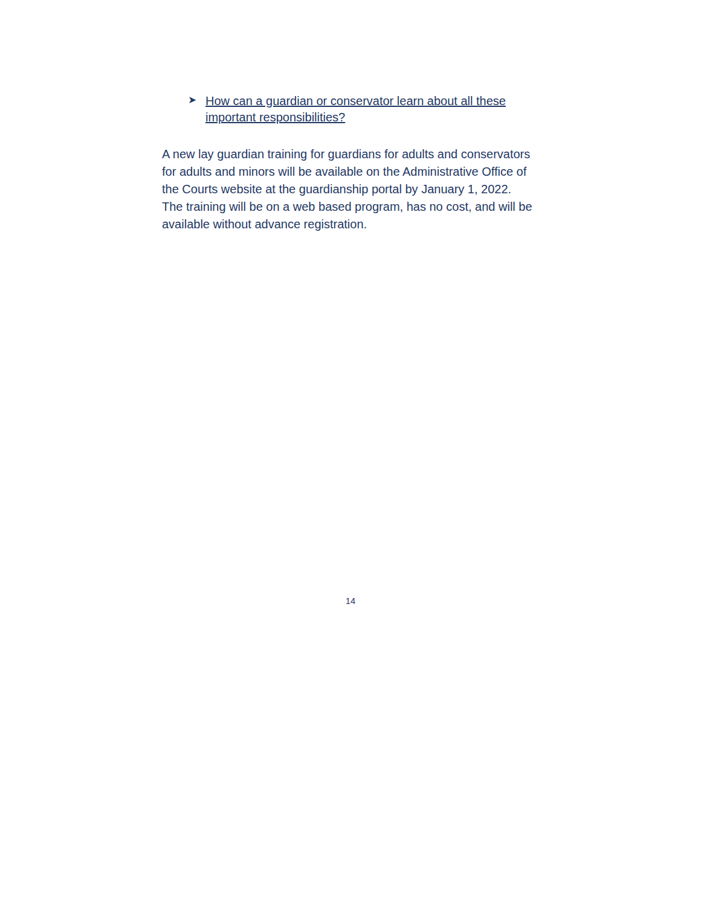How can a guardian or conservator learn about all these important responsibilities?
A new lay guardian training for guardians for adults and conservators for adults and minors will be available on the Administrative Office of the Courts website at the guardianship portal by January 1, 2022. The training will be on a web based program, has no cost, and will be available without advance registration.
14